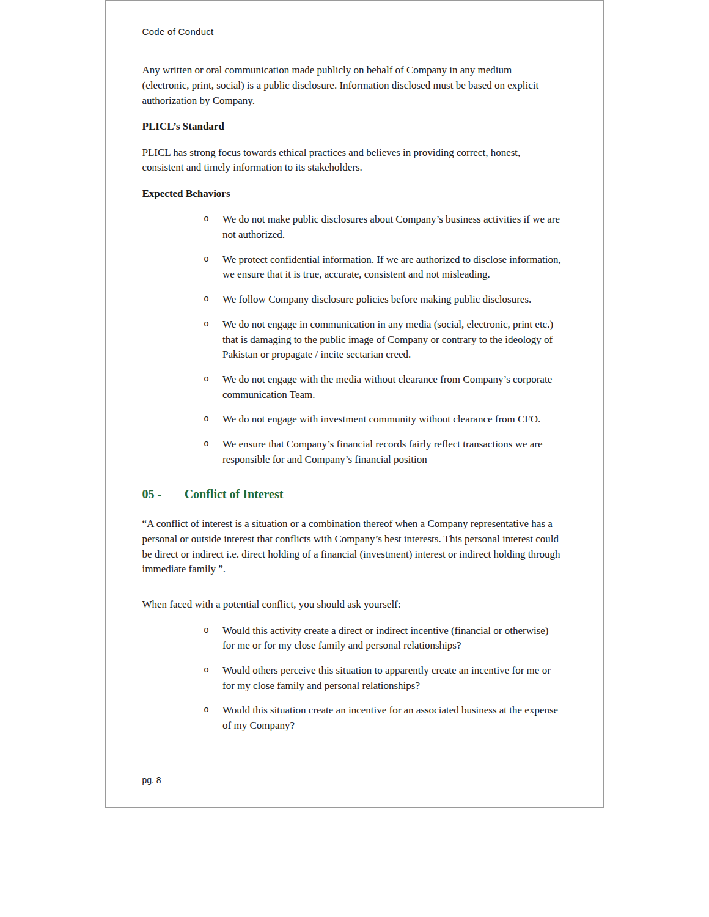Code of Conduct
Any written or oral communication made publicly on behalf of Company in any medium (electronic, print, social) is a public disclosure. Information disclosed must be based on explicit authorization by Company.
PLICL’s Standard
PLICL has strong focus towards ethical practices and believes in providing correct, honest, consistent and timely information to its stakeholders.
Expected Behaviors
We do not make public disclosures about Company’s business activities if we are not authorized.
We protect confidential information. If we are authorized to disclose information, we ensure that it is true, accurate, consistent and not misleading.
We follow Company disclosure policies before making public disclosures.
We do not engage in communication in any media (social, electronic, print etc.) that is damaging to the public image of Company or contrary to the ideology of Pakistan or propagate / incite sectarian creed.
We do not engage with the media without clearance from Company’s corporate communication Team.
We do not engage with investment community without clearance from CFO.
We ensure that Company’s financial records fairly reflect transactions we are responsible for and Company’s financial position
05 -Conflict of Interest
“A conflict of interest is a situation or a combination thereof when a Company representative has a personal or outside interest that conflicts with Company’s best interests. This personal interest could be direct or indirect i.e. direct holding of a financial (investment) interest or indirect holding through immediate family ”.
When faced with a potential conflict, you should ask yourself:
Would this activity create a direct or indirect incentive (financial or otherwise) for me or for my close family and personal relationships?
Would others perceive this situation to apparently create an incentive for me or for my close family and personal relationships?
Would this situation create an incentive for an associated business at the expense of my Company?
pg. 8